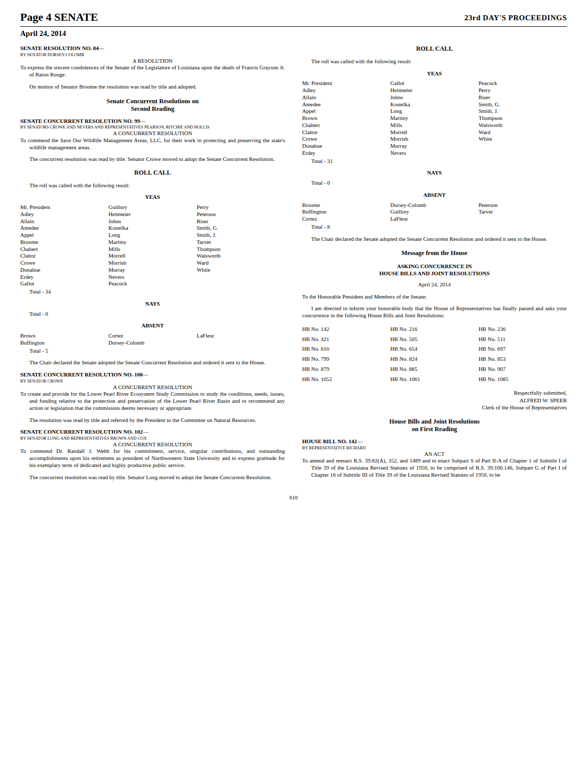Page 4 SENATE
23rd DAY'S PROCEEDINGS
April 24, 2014
SENATE RESOLUTION NO. 84—
BY SENATOR DORSEY-COLOMB
A RESOLUTION
To express the sincere condolences of the Senate of the Legislature of Louisiana upon the death of Francis Grayson Jr. of Baton Rouge.
On motion of Senator Broome the resolution was read by title and adopted.
Senate Concurrent Resolutions on
Second Reading
SENATE CONCURRENT RESOLUTION NO. 99—
BY SENATORS CROWE AND NEVERS AND REPRESENTATIVES PEARSON, RITCHIE AND HOLLIS
A CONCURRENT RESOLUTION
To commend the Save Our Wildlife Management Areas, LLC, for their work in protecting and preserving the state's wildlife management areas.
The concurrent resolution was read by title. Senator Crowe moved to adopt the Senate Concurrent Resolution.
ROLL CALL
The roll was called with the following result:
YEAS
| Mr. President | Guillory | Perry |
| Adley | Heitmeier | Peterson |
| Allain | Johns | Riser |
| Amedee | Kostelka | Smith, G. |
| Appel | Long | Smith, J. |
| Broome | Martiny | Tarver |
| Chabert | Mills | Thompson |
| Claitor | Morrell | Walsworth |
| Crowe | Morrish | Ward |
| Donahue | Murray | White |
| Erdey | Nevers | |
| Gallot | Peacock | |
Total - 34
NAYS
Total - 0
ABSENT
| Brown | Cortez | LaFleur |
| Buffington | Dorsey-Colomb | |
Total - 5
The Chair declared the Senate adopted the Senate Concurrent Resolution and ordered it sent to the House.
SENATE CONCURRENT RESOLUTION NO. 100—
BY SENATOR CROWE
A CONCURRENT RESOLUTION
To create and provide for the Lower Pearl River Ecosystem Study Commission to study the conditions, needs, issues, and funding relative to the protection and preservation of the Lower Pearl River Basin and to recommend any action or legislation that the commission deems necessary or appropriate.
The resolution was read by title and referred by the President to the Committee on Natural Resources.
SENATE CONCURRENT RESOLUTION NO. 102—
BY SENATOR LONG AND REPRESENTATIVES BROWN AND COX
A CONCURRENT RESOLUTION
To commend Dr. Randall J. Webb for his commitment, service, singular contributions, and outstanding accomplishments upon his retirement as president of Northwestern State University and to express gratitude for his exemplary term of dedicated and highly productive public service.
The concurrent resolution was read by title. Senator Long moved to adopt the Senate Concurrent Resolution.
ROLL CALL
The roll was called with the following result:
YEAS
| Mr. President | Gallot | Peacock |
| Adley | Heitmeier | Perry |
| Allain | Johns | Riser |
| Amedee | Kostelka | Smith, G. |
| Appel | Long | Smith, J. |
| Brown | Martiny | Thompson |
| Chabert | Mills | Walsworth |
| Claitor | Morrell | Ward |
| Crowe | Morrish | White |
| Donahue | Murray | |
| Erdey | Nevers | |
Total - 31
NAYS
Total - 0
ABSENT
| Broome | Dorsey-Colomb | Peterson |
| Buffington | Guillory | Tarver |
| Cortez | LaFleur | |
Total - 8
The Chair declared the Senate adopted the Senate Concurrent Resolution and ordered it sent to the House.
Message from the House
ASKING CONCURRENCE IN
HOUSE BILLS AND JOINT RESOLUTIONS
April 24, 2014
To the Honorable President and Members of the Senate:
I am directed to inform your honorable body that the House of Representatives has finally passed and asks your concurrence in the following House Bills and Joint Resolutions:
| HB No. 142 | HB No. 216 | HB No. 236 |
| HB No. 421 | HB No. 505 | HB No. 511 |
| HB No. 616 | HB No. 654 | HB No. 697 |
| HB No. 799 | HB No. 824 | HB No. 853 |
| HB No. 879 | HB No. 885 | HB No. 907 |
| HB No. 1052 | HB No. 1061 | HB No. 1085 |
Respectfully submitted,
ALFRED W. SPEER
Clerk of the House of Representatives
House Bills and Joint Resolutions
on First Reading
HOUSE BILL NO. 142—
BY REPRESENTATIVE RICHARD
AN ACT
To amend and reenact R.S. 39:82(A), 352, and 1489 and to enact Subpart S of Part II-A of Chapter 1 of Subtitle I of Title 39 of the Louisiana Revised Statutes of 1950, to be comprised of R.S. 39:100.146, Subpart G of Part I of Chapter 16 of Subtitle III of Title 39 of the Louisiana Revised Statutes of 1950, to be
610